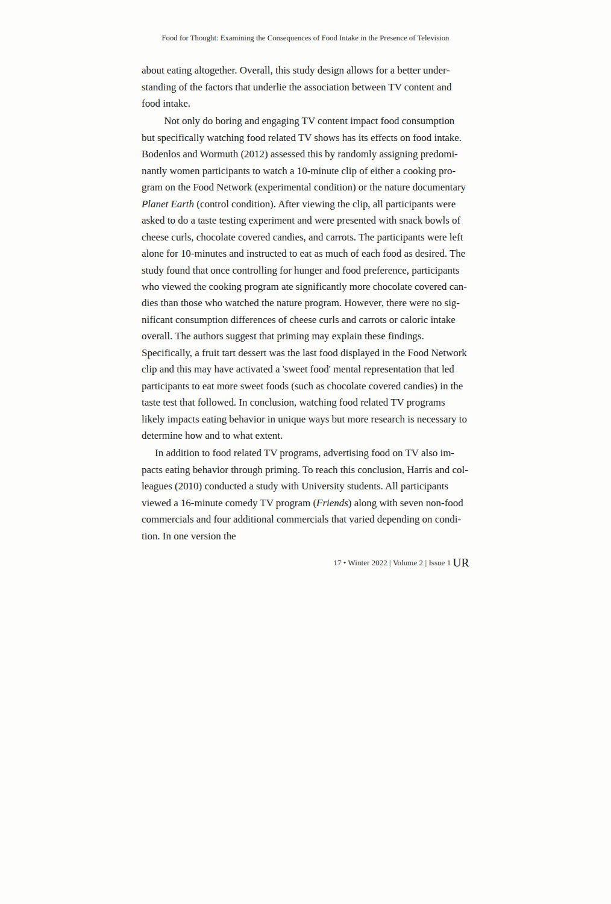Food for Thought: Examining the Consequences of Food Intake in the Presence of Television
about eating altogether. Overall, this study design allows for a better understanding of the factors that underlie the association between TV content and food intake.
Not only do boring and engaging TV content impact food consumption but specifically watching food related TV shows has its effects on food intake. Bodenlos and Wormuth (2012) assessed this by randomly assigning predominantly women participants to watch a 10-minute clip of either a cooking program on the Food Network (experimental condition) or the nature documentary Planet Earth (control condition). After viewing the clip, all participants were asked to do a taste testing experiment and were presented with snack bowls of cheese curls, chocolate covered candies, and carrots. The participants were left alone for 10-minutes and instructed to eat as much of each food as desired. The study found that once controlling for hunger and food preference, participants who viewed the cooking program ate significantly more chocolate covered candies than those who watched the nature program. However, there were no significant consumption differences of cheese curls and carrots or caloric intake overall. The authors suggest that priming may explain these findings. Specifically, a fruit tart dessert was the last food displayed in the Food Network clip and this may have activated a 'sweet food' mental representation that led participants to eat more sweet foods (such as chocolate covered candies) in the taste test that followed. In conclusion, watching food related TV programs likely impacts eating behavior in unique ways but more research is necessary to determine how and to what extent.
In addition to food related TV programs, advertising food on TV also impacts eating behavior through priming. To reach this conclusion, Harris and colleagues (2010) conducted a study with University students. All participants viewed a 16-minute comedy TV program (Friends) along with seven non-food commercials and four additional commercials that varied depending on condition. In one version the
17 • Winter 2022 | Volume 2 | Issue 1 UR